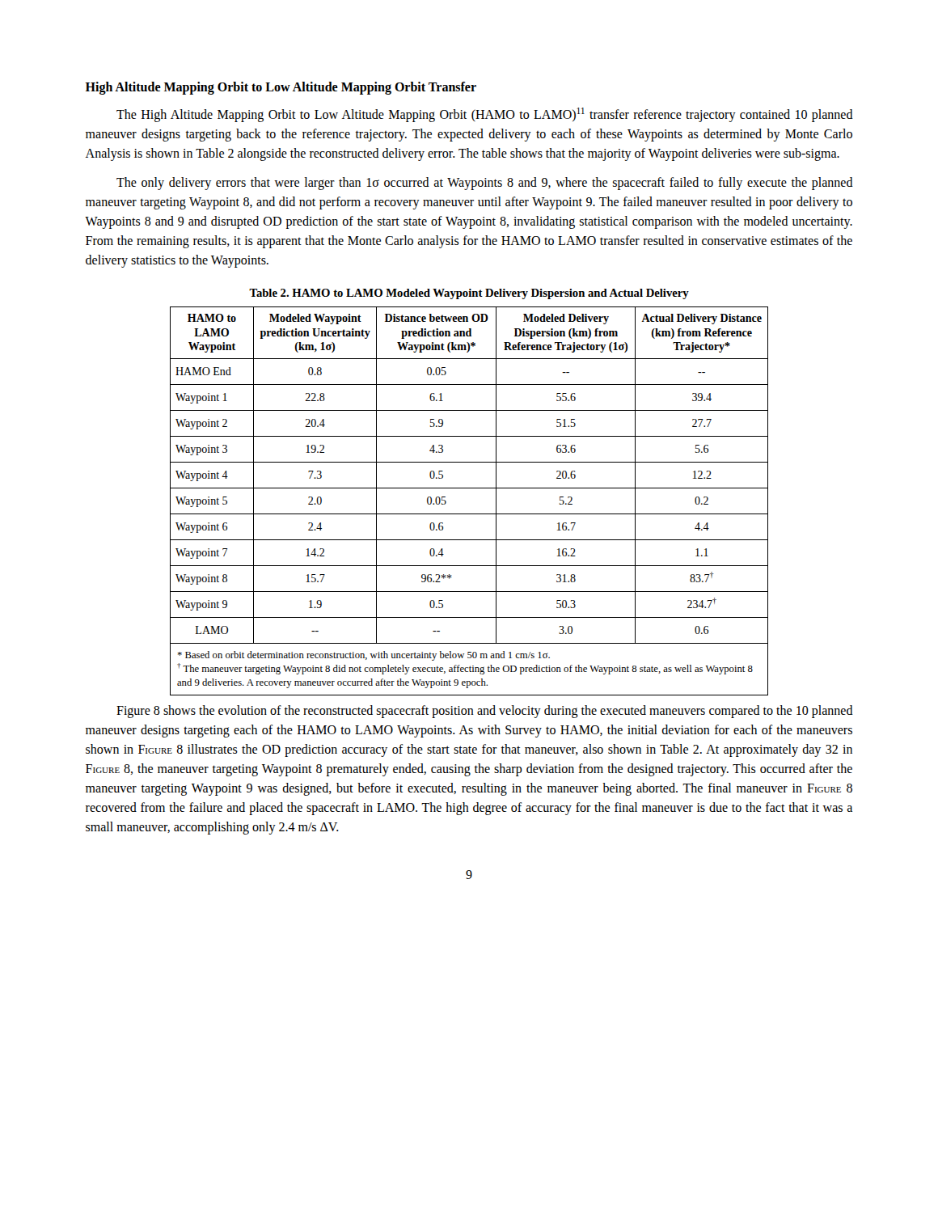High Altitude Mapping Orbit to Low Altitude Mapping Orbit Transfer
The High Altitude Mapping Orbit to Low Altitude Mapping Orbit (HAMO to LAMO)11 transfer reference trajectory contained 10 planned maneuver designs targeting back to the reference trajectory. The expected delivery to each of these Waypoints as determined by Monte Carlo Analysis is shown in Table 2 alongside the reconstructed delivery error. The table shows that the majority of Waypoint deliveries were sub-sigma.
The only delivery errors that were larger than 1σ occurred at Waypoints 8 and 9, where the spacecraft failed to fully execute the planned maneuver targeting Waypoint 8, and did not perform a recovery maneuver until after Waypoint 9. The failed maneuver resulted in poor delivery to Waypoints 8 and 9 and disrupted OD prediction of the start state of Waypoint 8, invalidating statistical comparison with the modeled uncertainty. From the remaining results, it is apparent that the Monte Carlo analysis for the HAMO to LAMO transfer resulted in conservative estimates of the delivery statistics to the Waypoints.
Table 2. HAMO to LAMO Modeled Waypoint Delivery Dispersion and Actual Delivery
| HAMO to LAMO Waypoint | Modeled Waypoint prediction Uncertainty (km, 1σ) | Distance between OD prediction and Waypoint (km)* | Modeled Delivery Dispersion (km) from Reference Trajectory (1σ) | Actual Delivery Distance (km) from Reference Trajectory* |
| --- | --- | --- | --- | --- |
| HAMO End | 0.8 | 0.05 | -- | -- |
| Waypoint 1 | 22.8 | 6.1 | 55.6 | 39.4 |
| Waypoint 2 | 20.4 | 5.9 | 51.5 | 27.7 |
| Waypoint 3 | 19.2 | 4.3 | 63.6 | 5.6 |
| Waypoint 4 | 7.3 | 0.5 | 20.6 | 12.2 |
| Waypoint 5 | 2.0 | 0.05 | 5.2 | 0.2 |
| Waypoint 6 | 2.4 | 0.6 | 16.7 | 4.4 |
| Waypoint 7 | 14.2 | 0.4 | 16.2 | 1.1 |
| Waypoint 8 | 15.7 | 96.2** | 31.8 | 83.7 † |
| Waypoint 9 | 1.9 | 0.5 | 50.3 | 234.7 † |
| LAMO | -- | -- | 3.0 | 0.6 |
| * Based on orbit determination reconstruction, with uncertainty below 50 m and 1 cm/s 1σ. † The maneuver targeting Waypoint 8 did not completely execute, affecting the OD prediction of the Waypoint 8 state, as well as Waypoint 8 and 9 deliveries. A recovery maneuver occurred after the Waypoint 9 epoch. |
Figure 8 shows the evolution of the reconstructed spacecraft position and velocity during the executed maneuvers compared to the 10 planned maneuver designs targeting each of the HAMO to LAMO Waypoints. As with Survey to HAMO, the initial deviation for each of the maneuvers shown in Figure 8 illustrates the OD prediction accuracy of the start state for that maneuver, also shown in Table 2. At approximately day 32 in Figure 8, the maneuver targeting Waypoint 8 prematurely ended, causing the sharp deviation from the designed trajectory. This occurred after the maneuver targeting Waypoint 9 was designed, but before it executed, resulting in the maneuver being aborted. The final maneuver in Figure 8 recovered from the failure and placed the spacecraft in LAMO. The high degree of accuracy for the final maneuver is due to the fact that it was a small maneuver, accomplishing only 2.4 m/s ΔV.
9